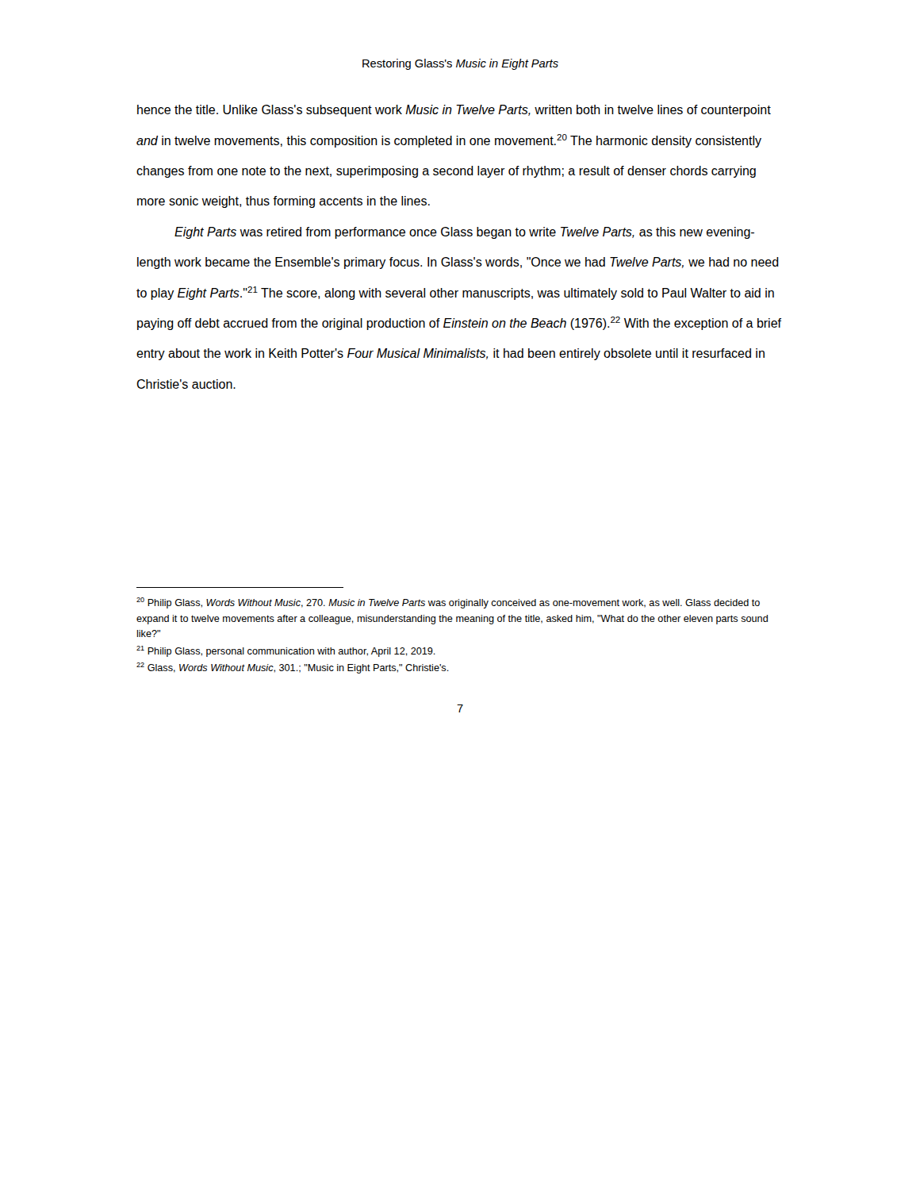Restoring Glass's Music in Eight Parts
hence the title. Unlike Glass's subsequent work Music in Twelve Parts, written both in twelve lines of counterpoint and in twelve movements, this composition is completed in one movement.20 The harmonic density consistently changes from one note to the next, superimposing a second layer of rhythm; a result of denser chords carrying more sonic weight, thus forming accents in the lines.
Eight Parts was retired from performance once Glass began to write Twelve Parts, as this new evening-length work became the Ensemble's primary focus. In Glass's words, "Once we had Twelve Parts, we had no need to play Eight Parts."21 The score, along with several other manuscripts, was ultimately sold to Paul Walter to aid in paying off debt accrued from the original production of Einstein on the Beach (1976).22 With the exception of a brief entry about the work in Keith Potter's Four Musical Minimalists, it had been entirely obsolete until it resurfaced in Christie's auction.
20 Philip Glass, Words Without Music, 270. Music in Twelve Parts was originally conceived as one-movement work, as well. Glass decided to expand it to twelve movements after a colleague, misunderstanding the meaning of the title, asked him, "What do the other eleven parts sound like?"
21 Philip Glass, personal communication with author, April 12, 2019.
22 Glass, Words Without Music, 301.; "Music in Eight Parts," Christie's.
7